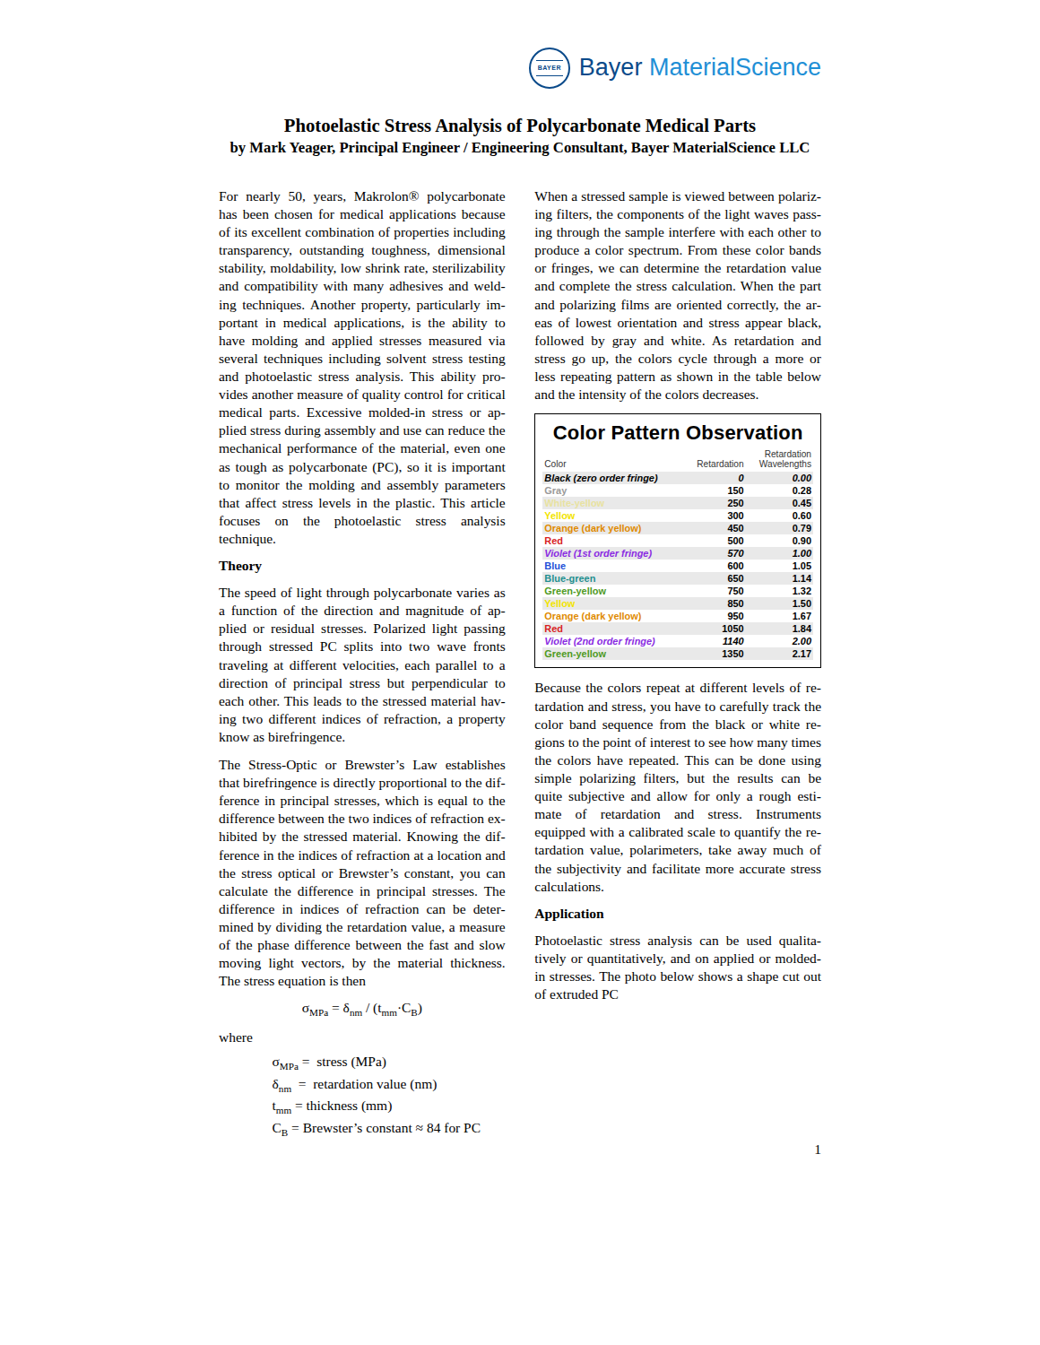BAYER
Bayer MaterialScience
Photoelastic Stress Analysis of Polycarbonate Medical Parts
by Mark Yeager, Principal Engineer / Engineering Consultant, Bayer MaterialScience LLC
For nearly 50, years, Makrolon® polycarbonate has been chosen for medical applications because of its excellent combination of properties including transparency, outstanding toughness, dimensional stability, moldability, low shrink rate, sterilizability and compatibility with many adhesives and welding techniques. Another property, particularly important in medical applications, is the ability to have molding and applied stresses measured via several techniques including solvent stress testing and photoelastic stress analysis. This ability provides another measure of quality control for critical medical parts. Excessive molded-in stress or applied stress during assembly and use can reduce the mechanical performance of the material, even one as tough as polycarbonate (PC), so it is important to monitor the molding and assembly parameters that affect stress levels in the plastic. This article focuses on the photoelastic stress analysis technique.
Theory
The speed of light through polycarbonate varies as a function of the direction and magnitude of applied or residual stresses. Polarized light passing through stressed PC splits into two wave fronts traveling at different velocities, each parallel to a direction of principal stress but perpendicular to each other. This leads to the stressed material having two different indices of refraction, a property know as birefringence.
The Stress-Optic or Brewster’s Law establishes that birefringence is directly proportional to the difference in principal stresses, which is equal to the difference between the two indices of refraction exhibited by the stressed material. Knowing the difference in the indices of refraction at a location and the stress optical or Brewster’s constant, you can calculate the difference in principal stresses. The difference in indices of refraction can be determined by dividing the retardation value, a measure of the phase difference between the fast and slow moving light vectors, by the material thickness. The stress equation is then
σMPa = δnm / (tmm·CB)
where
σMPa = stress (MPa)
δnm = retardation value (nm)
tmm = thickness (mm)
CB = Brewster’s constant ≈ 84 for PC
When a stressed sample is viewed between polarizing filters, the components of the light waves passing through the sample interfere with each other to produce a color spectrum. From these color bands or fringes, we can determine the retardation value and complete the stress calculation. When the part and polarizing films are oriented correctly, the areas of lowest orientation and stress appear black, followed by gray and white. As retardation and stress go up, the colors cycle through a more or less repeating pattern as shown in the table below and the intensity of the colors decreases.
Color Pattern Observation
| Color | Retardation | Retardation Wavelengths |
| --- | --- | --- |
| Black (zero order fringe) | 0 | 0.00 |
| Gray | 150 | 0.28 |
| White-yellow | 250 | 0.45 |
| Yellow | 300 | 0.60 |
| Orange (dark yellow) | 450 | 0.79 |
| Red | 500 | 0.90 |
| Violet (1st order fringe) | 570 | 1.00 |
| Blue | 600 | 1.05 |
| Blue-green | 650 | 1.14 |
| Green-yellow | 750 | 1.32 |
| Yellow | 850 | 1.50 |
| Orange (dark yellow) | 950 | 1.67 |
| Red | 1050 | 1.84 |
| Violet (2nd order fringe) | 1140 | 2.00 |
| Green-yellow | 1350 | 2.17 |
Because the colors repeat at different levels of retardation and stress, you have to carefully track the color band sequence from the black or white regions to the point of interest to see how many times the colors have repeated. This can be done using simple polarizing filters, but the results can be quite subjective and allow for only a rough estimate of retardation and stress. Instruments equipped with a calibrated scale to quantify the retardation value, polarimeters, take away much of the subjectivity and facilitate more accurate stress calculations.
Application
Photoelastic stress analysis can be used qualitatively or quantitatively, and on applied or molded-in stresses. The photo below shows a shape cut out of extruded PC
1